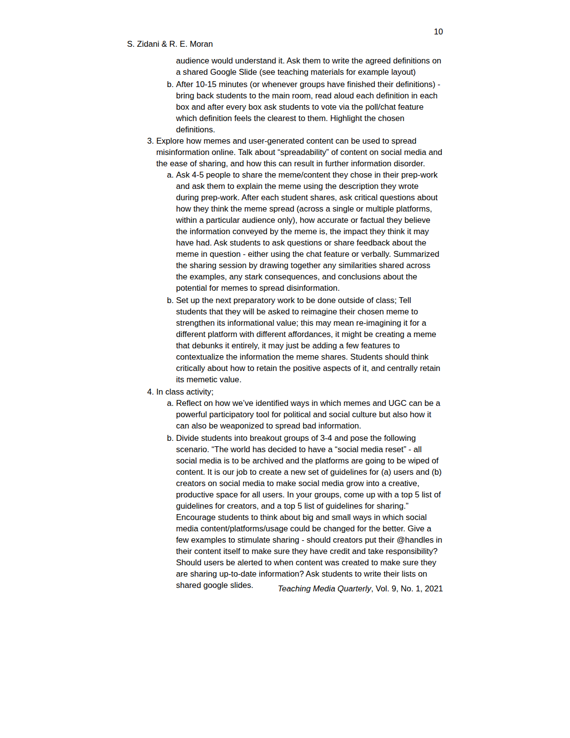10
S. Zidani & R. E. Moran
audience would understand it. Ask them to write the agreed definitions on a shared Google Slide (see teaching materials for example layout)
After 10-15 minutes (or whenever groups have finished their definitions) - bring back students to the main room, read aloud each definition in each box and after every box ask students to vote via the poll/chat feature which definition feels the clearest to them. Highlight the chosen definitions.
Explore how memes and user-generated content can be used to spread misinformation online. Talk about “spreadability” of content on social media and the ease of sharing, and how this can result in further information disorder.
Ask 4-5 people to share the meme/content they chose in their prep-work and ask them to explain the meme using the description they wrote during prep-work. After each student shares, ask critical questions about how they think the meme spread (across a single or multiple platforms, within a particular audience only), how accurate or factual they believe the information conveyed by the meme is, the impact they think it may have had. Ask students to ask questions or share feedback about the meme in question - either using the chat feature or verbally. Summarized the sharing session by drawing together any similarities shared across the examples, any stark consequences, and conclusions about the potential for memes to spread disinformation.
Set up the next preparatory work to be done outside of class; Tell students that they will be asked to reimagine their chosen meme to strengthen its informational value; this may mean re-imagining it for a different platform with different affordances, it might be creating a meme that debunks it entirely, it may just be adding a few features to contextualize the information the meme shares. Students should think critically about how to retain the positive aspects of it, and centrally retain its memetic value.
In class activity;
Reflect on how we’ve identified ways in which memes and UGC can be a powerful participatory tool for political and social culture but also how it can also be weaponized to spread bad information.
Divide students into breakout groups of 3-4 and pose the following scenario. “The world has decided to have a “social media reset” - all social media is to be archived and the platforms are going to be wiped of content. It is our job to create a new set of guidelines for (a) users and (b) creators on social media to make social media grow into a creative, productive space for all users. In your groups, come up with a top 5 list of guidelines for creators, and a top 5 list of guidelines for sharing.” Encourage students to think about big and small ways in which social media content/platforms/usage could be changed for the better. Give a few examples to stimulate sharing - should creators put their @handles in their content itself to make sure they have credit and take responsibility? Should users be alerted to when content was created to make sure they are sharing up-to-date information? Ask students to write their lists on shared google slides.
Teaching Media Quarterly, Vol. 9, No. 1, 2021